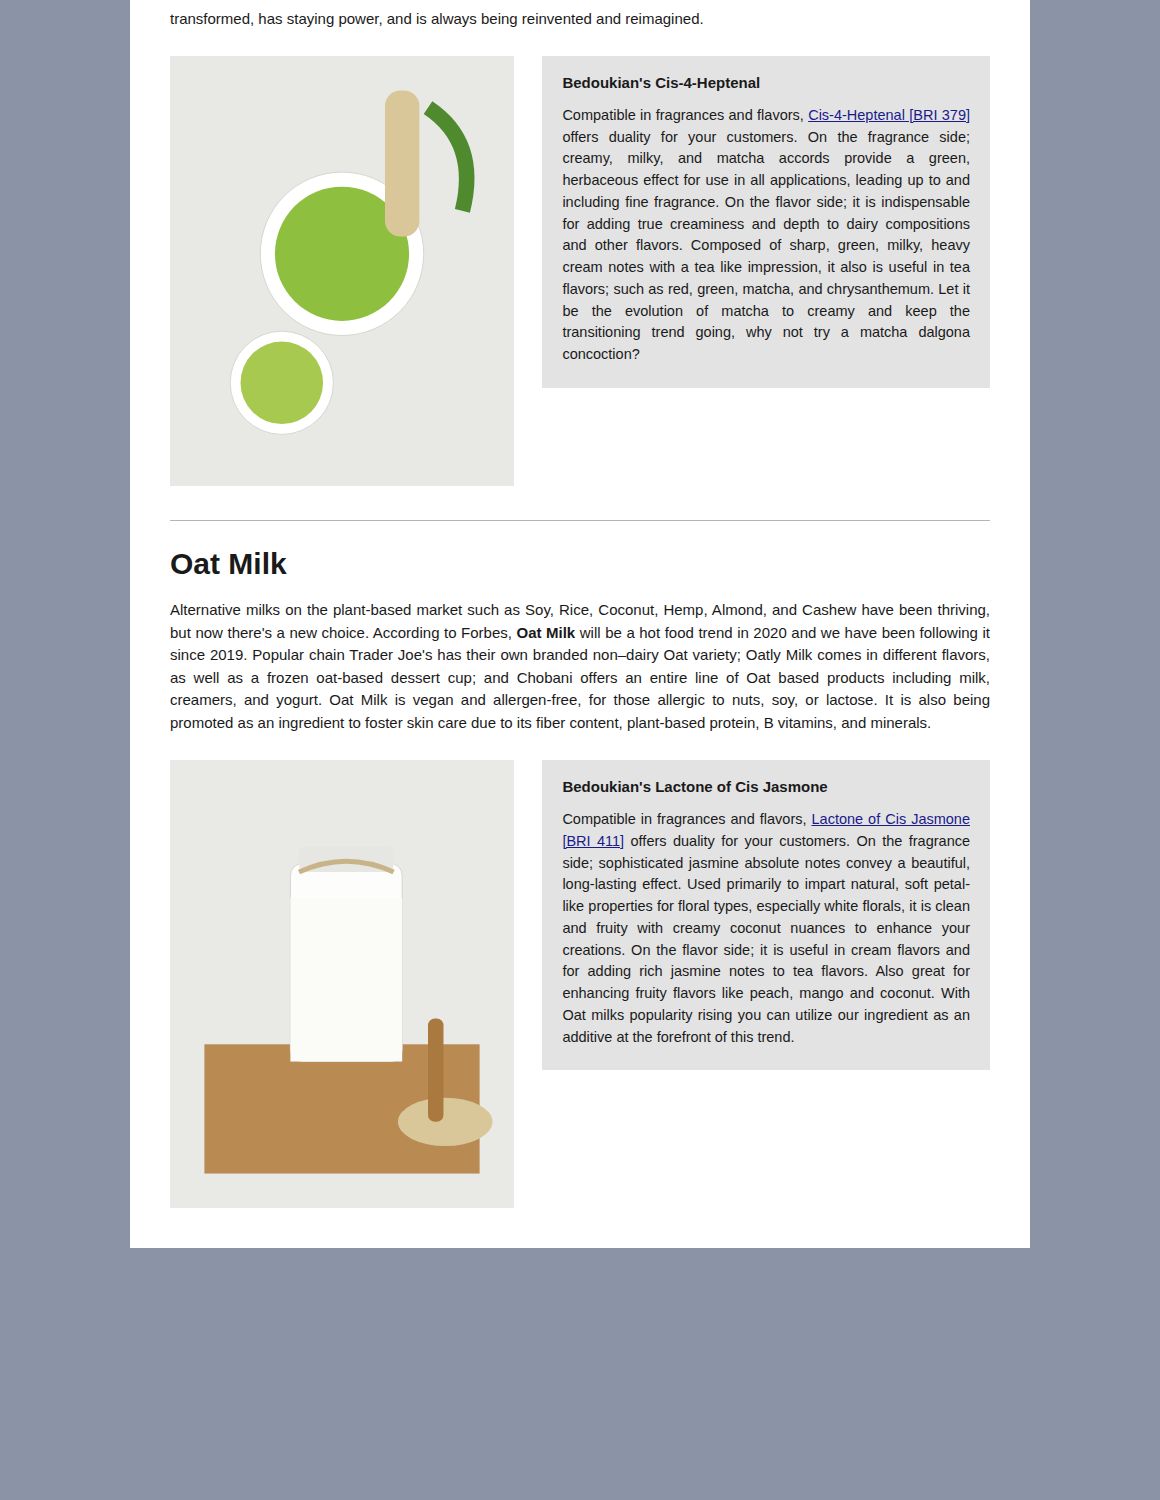transformed, has staying power, and is always being reinvented and reimagined.
Bedoukian's Cis-4-Heptenal
Compatible in fragrances and flavors, Cis-4-Heptenal [BRI 379] offers duality for your customers. On the fragrance side; creamy, milky, and matcha accords provide a green, herbaceous effect for use in all applications, leading up to and including fine fragrance. On the flavor side; it is indispensable for adding true creaminess and depth to dairy compositions and other flavors. Composed of sharp, green, milky, heavy cream notes with a tea like impression, it also is useful in tea flavors; such as red, green, matcha, and chrysanthemum. Let it be the evolution of matcha to creamy and keep the transitioning trend going, why not try a matcha dalgona concoction?
Oat Milk
Alternative milks on the plant-based market such as Soy, Rice, Coconut, Hemp, Almond, and Cashew have been thriving, but now there's a new choice. According to Forbes, Oat Milk will be a hot food trend in 2020 and we have been following it since 2019. Popular chain Trader Joe's has their own branded non–dairy Oat variety; Oatly Milk comes in different flavors, as well as a frozen oat-based dessert cup; and Chobani offers an entire line of Oat based products including milk, creamers, and yogurt. Oat Milk is vegan and allergen-free, for those allergic to nuts, soy, or lactose. It is also being promoted as an ingredient to foster skin care due to its fiber content, plant-based protein, B vitamins, and minerals.
Bedoukian's Lactone of Cis Jasmone
Compatible in fragrances and flavors, Lactone of Cis Jasmone [BRI 411] offers duality for your customers. On the fragrance side; sophisticated jasmine absolute notes convey a beautiful, long-lasting effect. Used primarily to impart natural, soft petal-like properties for floral types, especially white florals, it is clean and fruity with creamy coconut nuances to enhance your creations. On the flavor side; it is useful in cream flavors and for adding rich jasmine notes to tea flavors. Also great for enhancing fruity flavors like peach, mango and coconut. With Oat milks popularity rising you can utilize our ingredient as an additive at the forefront of this trend.